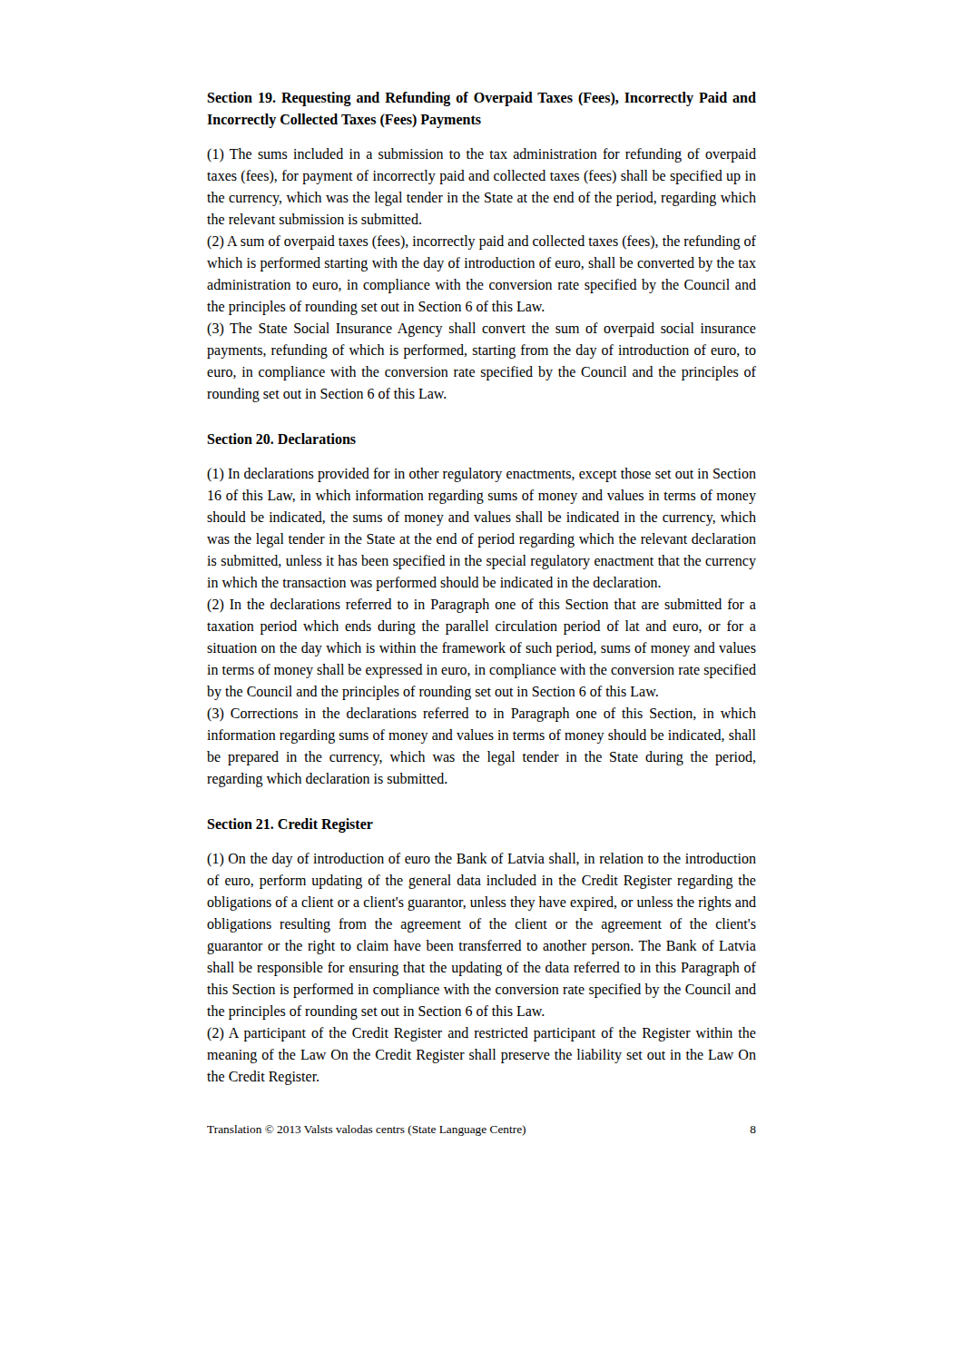Section 19. Requesting and Refunding of Overpaid Taxes (Fees), Incorrectly Paid and Incorrectly Collected Taxes (Fees) Payments
(1) The sums included in a submission to the tax administration for refunding of overpaid taxes (fees), for payment of incorrectly paid and collected taxes (fees) shall be specified up in the currency, which was the legal tender in the State at the end of the period, regarding which the relevant submission is submitted.
(2) A sum of overpaid taxes (fees), incorrectly paid and collected taxes (fees), the refunding of which is performed starting with the day of introduction of euro, shall be converted by the tax administration to euro, in compliance with the conversion rate specified by the Council and the principles of rounding set out in Section 6 of this Law.
(3) The State Social Insurance Agency shall convert the sum of overpaid social insurance payments, refunding of which is performed, starting from the day of introduction of euro, to euro, in compliance with the conversion rate specified by the Council and the principles of rounding set out in Section 6 of this Law.
Section 20. Declarations
(1) In declarations provided for in other regulatory enactments, except those set out in Section 16 of this Law, in which information regarding sums of money and values in terms of money should be indicated, the sums of money and values shall be indicated in the currency, which was the legal tender in the State at the end of period regarding which the relevant declaration is submitted, unless it has been specified in the special regulatory enactment that the currency in which the transaction was performed should be indicated in the declaration.
(2) In the declarations referred to in Paragraph one of this Section that are submitted for a taxation period which ends during the parallel circulation period of lat and euro, or for a situation on the day which is within the framework of such period, sums of money and values in terms of money shall be expressed in euro, in compliance with the conversion rate specified by the Council and the principles of rounding set out in Section 6 of this Law.
(3) Corrections in the declarations referred to in Paragraph one of this Section, in which information regarding sums of money and values in terms of money should be indicated, shall be prepared in the currency, which was the legal tender in the State during the period, regarding which declaration is submitted.
Section 21. Credit Register
(1) On the day of introduction of euro the Bank of Latvia shall, in relation to the introduction of euro, perform updating of the general data included in the Credit Register regarding the obligations of a client or a client's guarantor, unless they have expired, or unless the rights and obligations resulting from the agreement of the client or the agreement of the client's guarantor or the right to claim have been transferred to another person. The Bank of Latvia shall be responsible for ensuring that the updating of the data referred to in this Paragraph of this Section is performed in compliance with the conversion rate specified by the Council and the principles of rounding set out in Section 6 of this Law.
(2) A participant of the Credit Register and restricted participant of the Register within the meaning of the Law On the Credit Register shall preserve the liability set out in the Law On the Credit Register.
Translation © 2013 Valsts valodas centrs (State Language Centre) 8